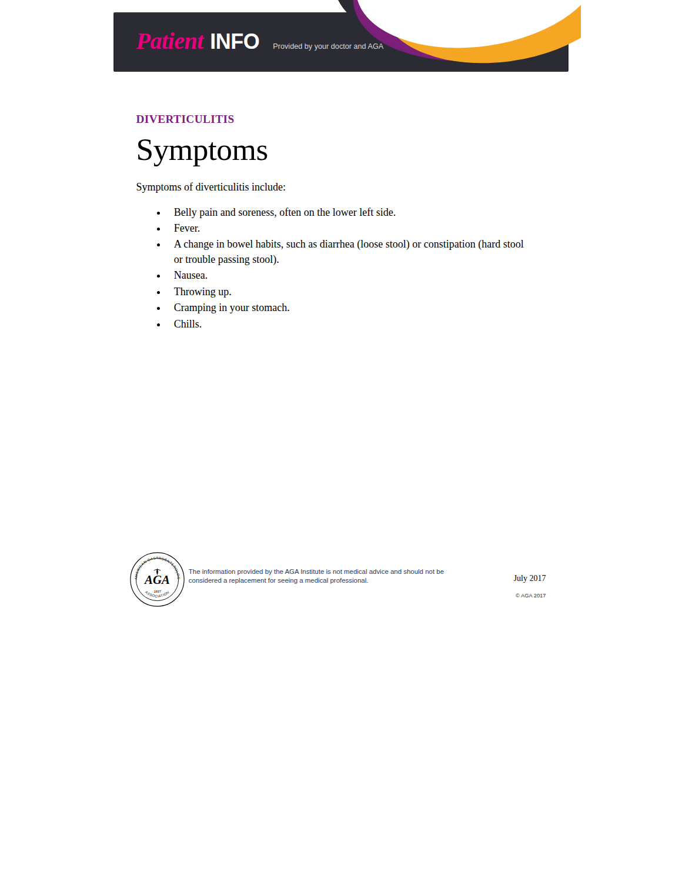Patient INFO Provided by your doctor and AGA
DIVERTICULITIS
Symptoms
Symptoms of diverticulitis include:
Belly pain and soreness, often on the lower left side.
Fever.
A change in bowel habits, such as diarrhea (loose stool) or constipation (hard stool or trouble passing stool).
Nausea.
Throwing up.
Cramping in your stomach.
Chills.
THE AMERICAN GASTROENTEROLOGICAL ASSOCIATION AGA 1897
The information provided by the AGA Institute is not medical advice and should not be considered a replacement for seeing a medical professional.
July 2017
© AGA 2017
Page 1 of 1